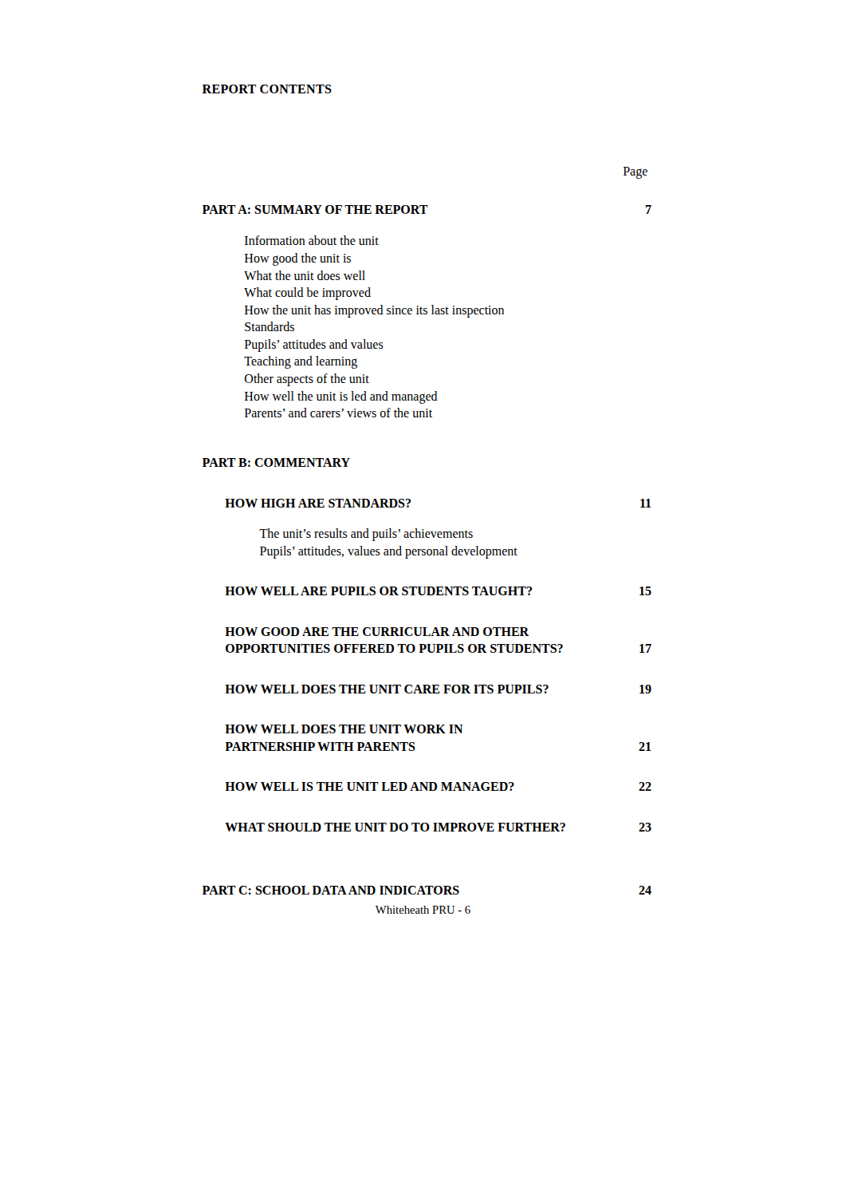REPORT CONTENTS
Page
| PART A: SUMMARY OF THE REPORT | 7 |
| Information about the unit How good the unit is What the unit does well What could be improved How the unit has improved since its last inspection Standards Pupils’ attitudes and values Teaching and learning Other aspects of the unit How well the unit is led and managed Parents’ and carers’ views of the unit |
| PART B: COMMENTARY | |
| HOW HIGH ARE STANDARDS? | 11 |
| The unit’s results and puils’ achievements Pupils’ attitudes, values and personal development |
| HOW WELL ARE PUPILS OR STUDENTS TAUGHT? | 15 |
| HOW GOOD ARE THE CURRICULAR AND OTHER OPPORTUNITIES OFFERED TO PUPILS OR STUDENTS? | 17 |
| HOW WELL DOES THE UNIT CARE FOR ITS PUPILS? | 19 |
| HOW WELL DOES THE UNIT WORK IN PARTNERSHIP WITH PARENTS | 21 |
| HOW WELL IS THE UNIT LED AND MANAGED? | 22 |
| WHAT SHOULD THE UNIT DO TO IMPROVE FURTHER? | 23 |
| PART C: SCHOOL DATA AND INDICATORS | 24 |
Whiteheath PRU - 6